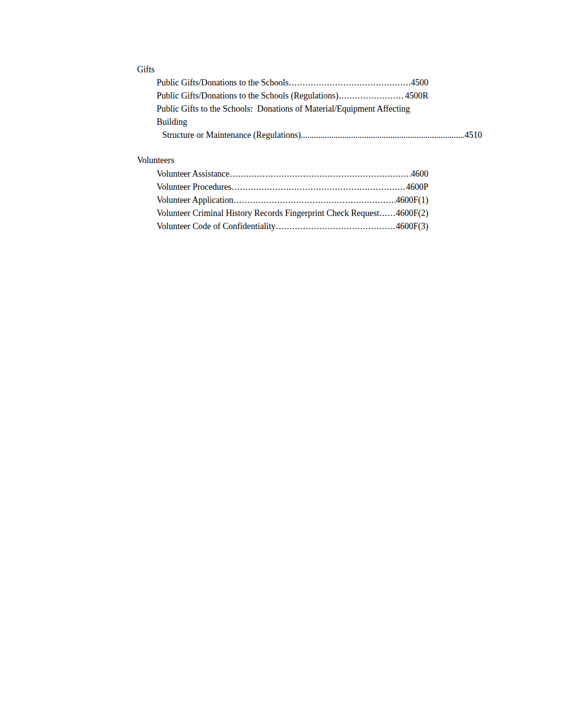Gifts
Public Gifts/Donations to the Schools ........................................................................... 4500
Public Gifts/Donations to the Schools (Regulations) ........................................................................... 4500R
Public Gifts to the Schools: Donations of Material/Equipment Affecting Building Structure or Maintenance (Regulations) ........................................................................... 4510
Volunteers
Volunteer Assistance ........................................................................... 4600
Volunteer Procedures ........................................................................... 4600P
Volunteer Application ........................................................................... 4600F(1)
Volunteer Criminal History Records Fingerprint Check Request ........................................................................... 4600F(2)
Volunteer Code of Confidentiality ........................................................................... 4600F(3)